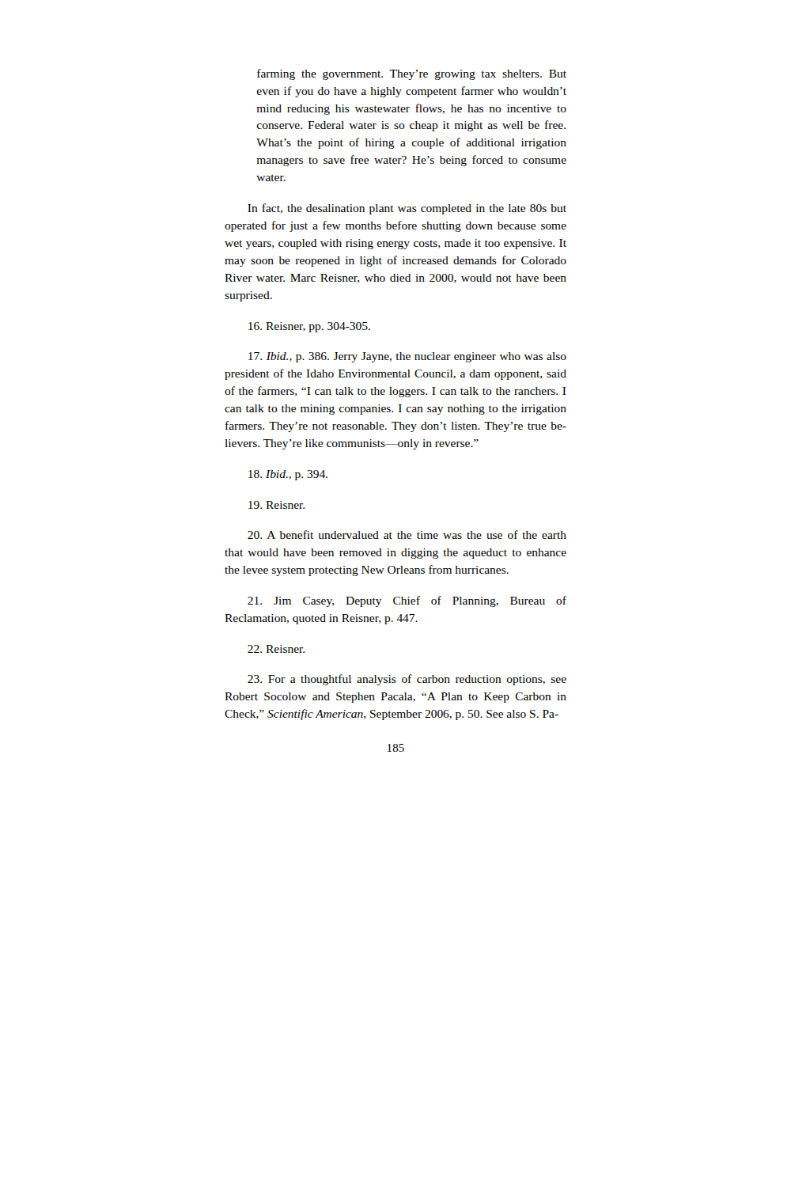farming the government. They’re growing tax shelters. But even if you do have a highly competent farmer who wouldn’t mind reducing his wastewater flows, he has no incentive to conserve. Federal water is so cheap it might as well be free. What’s the point of hiring a couple of additional irrigation managers to save free water? He’s being forced to consume water.
In fact, the desalination plant was completed in the late 80s but operated for just a few months before shutting down because some wet years, coupled with rising energy costs, made it too expensive. It may soon be reopened in light of increased demands for Colorado River water. Marc Reisner, who died in 2000, would not have been surprised.
16. Reisner, pp. 304-305.
17. Ibid., p. 386. Jerry Jayne, the nuclear engineer who was also president of the Idaho Environmental Council, a dam opponent, said of the farmers, “I can talk to the loggers. I can talk to the ranchers. I can talk to the mining companies. I can say nothing to the irrigation farmers. They’re not reasonable. They don’t listen. They’re true believers. They’re like communists—only in reverse.”
18. Ibid., p. 394.
19. Reisner.
20. A benefit undervalued at the time was the use of the earth that would have been removed in digging the aqueduct to enhance the levee system protecting New Orleans from hurricanes.
21. Jim Casey, Deputy Chief of Planning, Bureau of Reclamation, quoted in Reisner, p. 447.
22. Reisner.
23. For a thoughtful analysis of carbon reduction options, see Robert Socolow and Stephen Pacala, “A Plan to Keep Carbon in Check,” Scientific American, September 2006, p. 50. See also S. Pa-
185